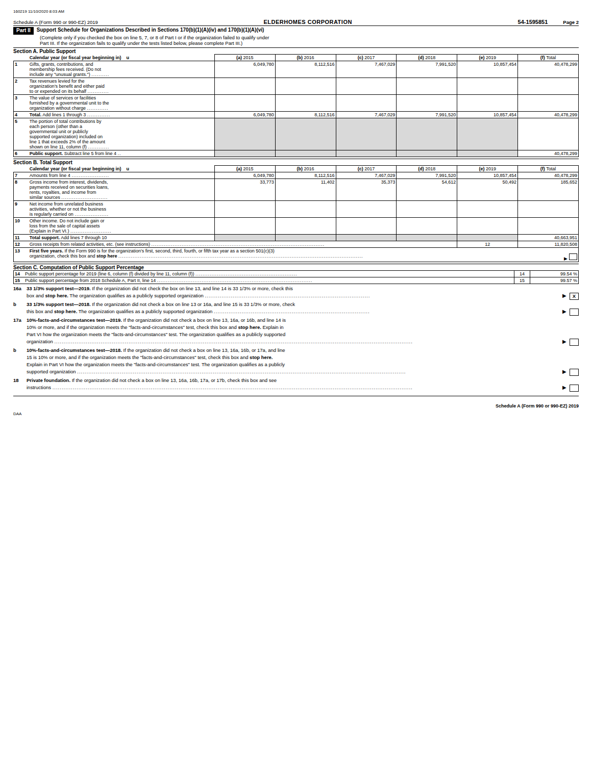160219 11/10/2020 8:03 AM
Schedule A (Form 990 or 990-EZ) 2019
ELDERHOMES CORPORATION
54-1595851
Page 2
Part II
Support Schedule for Organizations Described in Sections 170(b)(1)(A)(iv) and 170(b)(1)(A)(vi)
(Complete only if you checked the box on line 5, 7, or 8 of Part I or if the organization failed to qualify under
Part III. If the organization fails to qualify under the tests listed below, please complete Part III.)
Section A. Public Support
| | Calendar year (or fiscal year beginning in) u | (a) 2015 | (b) 2016 | (c) 2017 | (d) 2018 | (e) 2019 | (f) Total |
| 1 | Gifts, grants, contributions, and membership fees received. (Do not include any "unusual grants.") .......... | 6,049,780 | 8,112,516 | 7,467,029 | 7,991,520 | 10,857,454 | 40,478,299 |
| 2 | Tax revenues levied for the organization's benefit and either paid to or expended on its behalf ............ | | | | | | |
| 3 | The value of services or facilities furnished by a governmental unit to the organization without charge ............ | | | | | | |
| 4 | Total. Add lines 1 through 3 ............. | 6,049,780 | 8,112,516 | 7,467,029 | 7,991,520 | 10,857,454 | 40,478,299 |
| 5 | The portion of total contributions by each person (other than a governmental unit or publicly supported organization) included on line 1 that exceeds 2% of the amount shown on line 11, column (f) ............ | | | | | | |
| 6 | Public support. Subtract line 5 from line 4 .. | | | | | | 40,478,299 |
Section B. Total Support
| | Calendar year (or fiscal year beginning in) u | (a) 2015 | (b) 2016 | (c) 2017 | (d) 2018 | (e) 2019 | (f) Total |
| 7 | Amounts from line 4 ..................... | 6,049,780 | 8,112,516 | 7,467,029 | 7,991,520 | 10,857,454 | 40,478,299 |
| 8 | Gross income from interest, dividends, payments received on securities loans, rents, royalties, and income from similar sources .......................... | 33,773 | 11,402 | 35,373 | 54,612 | 50,492 | 185,652 |
| 9 | Net income from unrelated business activities, whether or not the business is regularly carried on ................... | | | | | | |
| 10 | Other income. Do not include gain or loss from the sale of capital assets (Explain in Part VI.) ....................... | | | | | | |
| 11 | Total support. Add lines 7 through 10 | | | | | | 40,663,951 |
| 12 | Gross receipts from related activities, etc. (see instructions) ................................................................................................. | 12 | 11,820,508 |
| 13 | First five years. If the Form 990 is for the organization's first, second, third, fourth, or fifth tax year as a section 501(c)(3) organization, check this box and stop here ......................................................................................................................................... ▶ |
Section C. Computation of Public Support Percentage
| 14 | Public support percentage for 2019 (line 6, column (f) divided by line 11, column (f)) ......................................................... | 14 | 99.54 % |
| 15 | Public support percentage from 2018 Schedule A, Part II, line 14 ....................................................................................... | 15 | 99.57 % |
16a
33 1/3% support test—2019. If the organization did not check the box on line 13, and line 14 is 33 1/3% or more, check this
box and stop here. The organization qualifies as a publicly supported organization .........................................................................................
▶
X
b
33 1/3% support test—2018. If the organization did not check a box on line 13 or 16a, and line 15 is 33 1/3% or more, check
this box and stop here. The organization qualifies as a publicly supported organization ....................................................................................
▶
17a
10%-facts-and-circumstances test—2019. If the organization did not check a box on line 13, 16a, or 16b, and line 14 is
10% or more, and if the organization meets the "facts-and-circumstances" test, check this box and stop here. Explain in
Part VI how the organization meets the "facts-and-circumstances" test. The organization qualifies as a publicly supported
organization .................................................................................................................................................................................................
▶
b
10%-facts-and-circumstances test—2018. If the organization did not check a box on line 13, 16a, 16b, or 17a, and line
15 is 10% or more, and if the organization meets the "facts-and-circumstances" test, check this box and stop here.
Explain in Part VI how the organization meets the "facts-and-circumstances" test. The organization qualifies as a publicly
supported organization .................................................................................................................................................................................
▶
18
Private foundation. If the organization did not check a box on line 13, 16a, 16b, 17a, or 17b, check this box and see
instructions ..................................................................................................................................................................................................
▶
Schedule A (Form 990 or 990-EZ) 2019
DAA